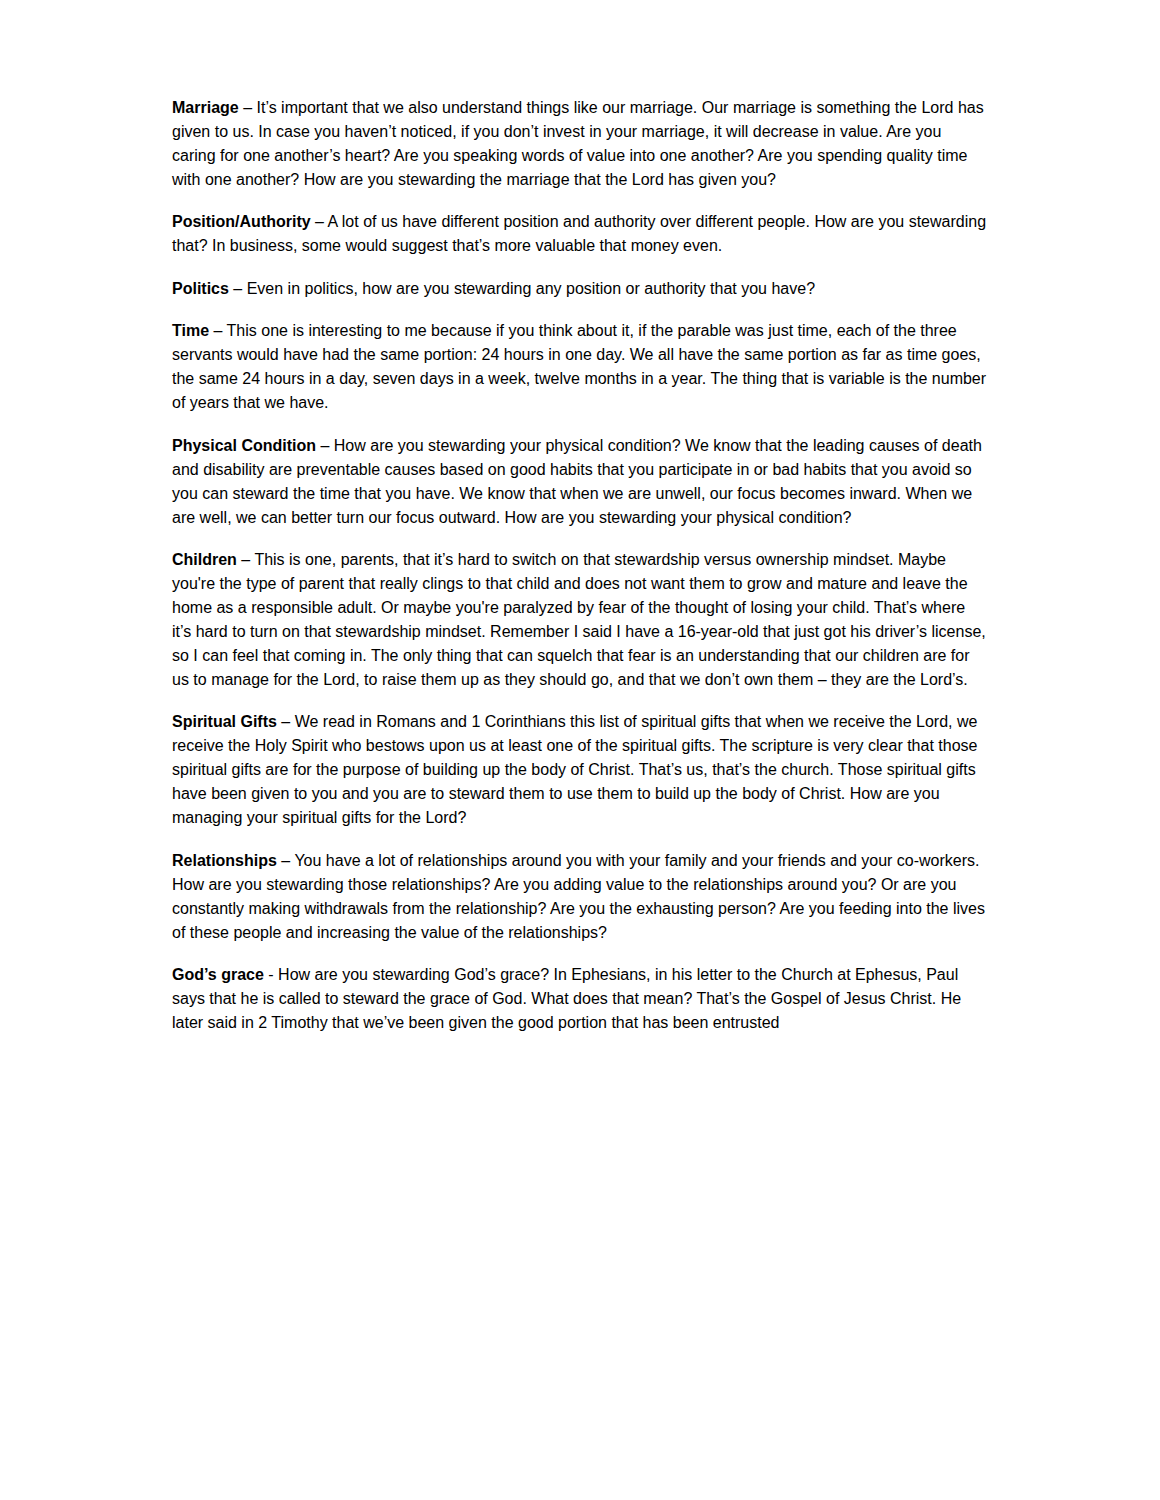Marriage – It’s important that we also understand things like our marriage. Our marriage is something the Lord has given to us. In case you haven’t noticed, if you don’t invest in your marriage, it will decrease in value. Are you caring for one another’s heart? Are you speaking words of value into one another? Are you spending quality time with one another? How are you stewarding the marriage that the Lord has given you?
Position/Authority – A lot of us have different position and authority over different people. How are you stewarding that? In business, some would suggest that’s more valuable that money even.
Politics – Even in politics, how are you stewarding any position or authority that you have?
Time – This one is interesting to me because if you think about it, if the parable was just time, each of the three servants would have had the same portion: 24 hours in one day. We all have the same portion as far as time goes, the same 24 hours in a day, seven days in a week, twelve months in a year. The thing that is variable is the number of years that we have.
Physical Condition – How are you stewarding your physical condition? We know that the leading causes of death and disability are preventable causes based on good habits that you participate in or bad habits that you avoid so you can steward the time that you have. We know that when we are unwell, our focus becomes inward. When we are well, we can better turn our focus outward. How are you stewarding your physical condition?
Children – This is one, parents, that it’s hard to switch on that stewardship versus ownership mindset. Maybe you're the type of parent that really clings to that child and does not want them to grow and mature and leave the home as a responsible adult. Or maybe you're paralyzed by fear of the thought of losing your child. That’s where it’s hard to turn on that stewardship mindset. Remember I said I have a 16-year-old that just got his driver’s license, so I can feel that coming in. The only thing that can squelch that fear is an understanding that our children are for us to manage for the Lord, to raise them up as they should go, and that we don’t own them – they are the Lord’s.
Spiritual Gifts – We read in Romans and 1 Corinthians this list of spiritual gifts that when we receive the Lord, we receive the Holy Spirit who bestows upon us at least one of the spiritual gifts. The scripture is very clear that those spiritual gifts are for the purpose of building up the body of Christ. That’s us, that’s the church. Those spiritual gifts have been given to you and you are to steward them to use them to build up the body of Christ. How are you managing your spiritual gifts for the Lord?
Relationships – You have a lot of relationships around you with your family and your friends and your co-workers. How are you stewarding those relationships? Are you adding value to the relationships around you? Or are you constantly making withdrawals from the relationship? Are you the exhausting person? Are you feeding into the lives of these people and increasing the value of the relationships?
God’s grace - How are you stewarding God’s grace? In Ephesians, in his letter to the Church at Ephesus, Paul says that he is called to steward the grace of God. What does that mean? That’s the Gospel of Jesus Christ. He later said in 2 Timothy that we’ve been given the good portion that has been entrusted